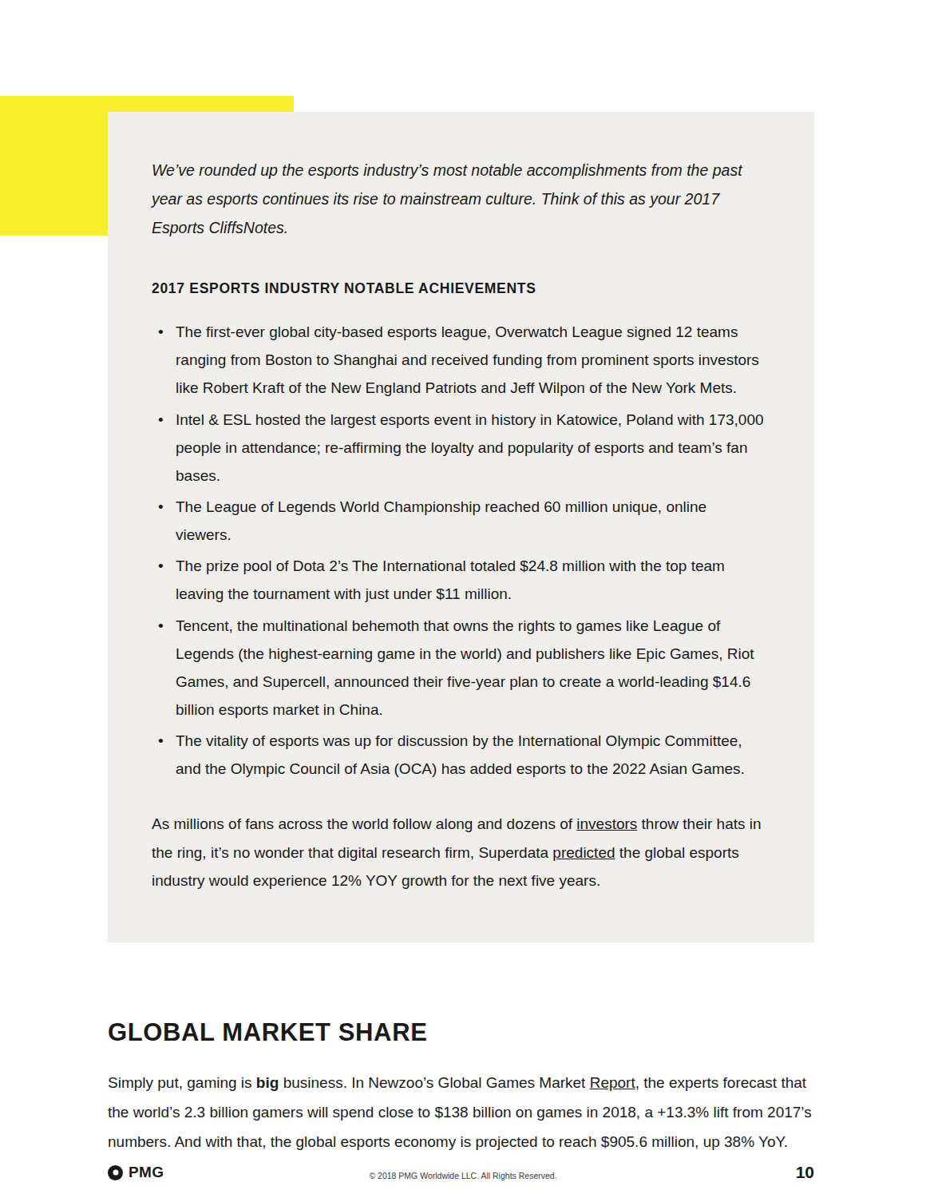We’ve rounded up the esports industry’s most notable accomplishments from the past year as esports continues its rise to mainstream culture. Think of this as your 2017 Esports CliffsNotes.
2017 Esports Industry Notable Achievements
The first-ever global city-based esports league, Overwatch League signed 12 teams ranging from Boston to Shanghai and received funding from prominent sports investors like Robert Kraft of the New England Patriots and Jeff Wilpon of the New York Mets.
Intel & ESL hosted the largest esports event in history in Katowice, Poland with 173,000 people in attendance; re-affirming the loyalty and popularity of esports and team’s fan bases.
The League of Legends World Championship reached 60 million unique, online viewers.
The prize pool of Dota 2’s The International totaled $24.8 million with the top team leaving the tournament with just under $11 million.
Tencent, the multinational behemoth that owns the rights to games like League of Legends (the highest-earning game in the world) and publishers like Epic Games, Riot Games, and Supercell, announced their five-year plan to create a world-leading $14.6 billion esports market in China.
The vitality of esports was up for discussion by the International Olympic Committee, and the Olympic Council of Asia (OCA) has added esports to the 2022 Asian Games.
As millions of fans across the world follow along and dozens of investors throw their hats in the ring, it’s no wonder that digital research firm, Superdata predicted the global esports industry would experience 12% YOY growth for the next five years.
Global Market Share
Simply put, gaming is big business. In Newzoo’s Global Games Market Report, the experts forecast that the world’s 2.3 billion gamers will spend close to $138 billion on games in 2018, a +13.3% lift from 2017’s numbers. And with that, the global esports economy is projected to reach $905.6 million, up 38% YoY.
PMG
© 2018 PMG Worldwide LLC. All Rights Reserved.
10